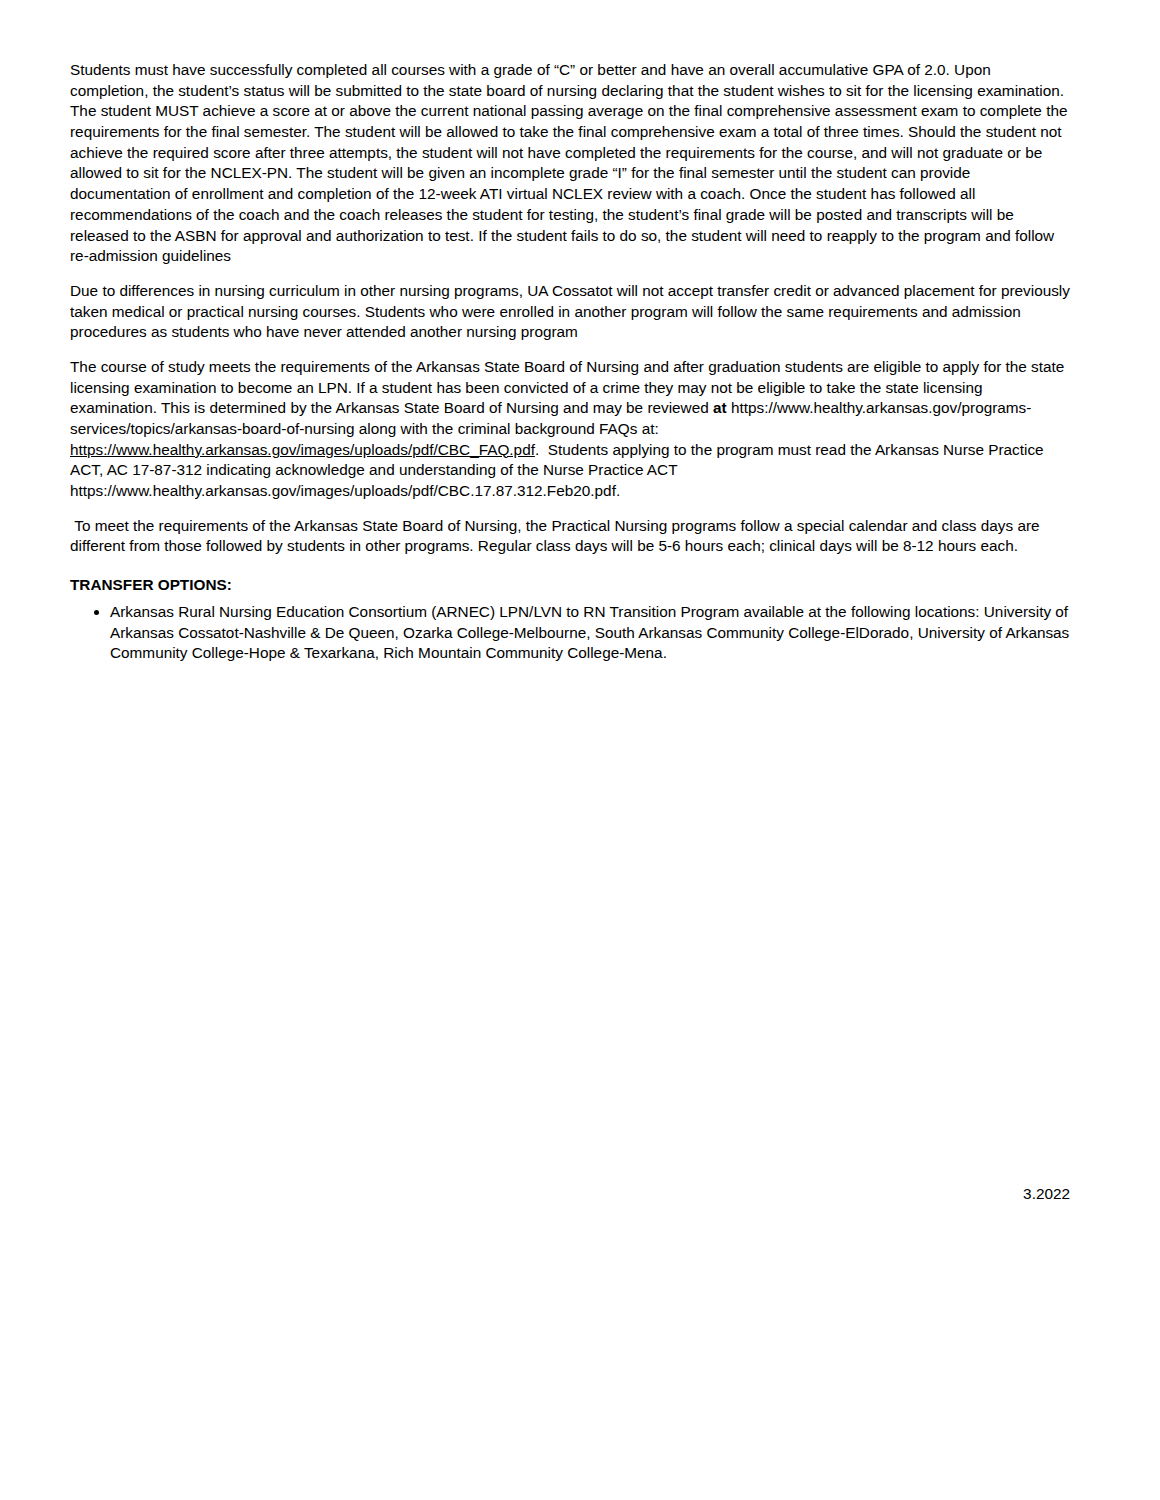Students must have successfully completed all courses with a grade of “C” or better and have an overall accumulative GPA of 2.0. Upon completion, the student’s status will be submitted to the state board of nursing declaring that the student wishes to sit for the licensing examination. The student MUST achieve a score at or above the current national passing average on the final comprehensive assessment exam to complete the requirements for the final semester. The student will be allowed to take the final comprehensive exam a total of three times. Should the student not achieve the required score after three attempts, the student will not have completed the requirements for the course, and will not graduate or be allowed to sit for the NCLEX-PN. The student will be given an incomplete grade “I” for the final semester until the student can provide documentation of enrollment and completion of the 12-week ATI virtual NCLEX review with a coach. Once the student has followed all recommendations of the coach and the coach releases the student for testing, the student’s final grade will be posted and transcripts will be released to the ASBN for approval and authorization to test. If the student fails to do so, the student will need to reapply to the program and follow re-admission guidelines
Due to differences in nursing curriculum in other nursing programs, UA Cossatot will not accept transfer credit or advanced placement for previously taken medical or practical nursing courses. Students who were enrolled in another program will follow the same requirements and admission procedures as students who have never attended another nursing program
The course of study meets the requirements of the Arkansas State Board of Nursing and after graduation students are eligible to apply for the state licensing examination to become an LPN. If a student has been convicted of a crime they may not be eligible to take the state licensing examination. This is determined by the Arkansas State Board of Nursing and may be reviewed at https://www.healthy.arkansas.gov/programs-services/topics/arkansas-board-of-nursing along with the criminal background FAQs at: https://www.healthy.arkansas.gov/images/uploads/pdf/CBC_FAQ.pdf. Students applying to the program must read the Arkansas Nurse Practice ACT, AC 17-87-312 indicating acknowledge and understanding of the Nurse Practice ACT https://www.healthy.arkansas.gov/images/uploads/pdf/CBC.17.87.312.Feb20.pdf.
To meet the requirements of the Arkansas State Board of Nursing, the Practical Nursing programs follow a special calendar and class days are different from those followed by students in other programs. Regular class days will be 5-6 hours each; clinical days will be 8-12 hours each.
TRANSFER OPTIONS:
Arkansas Rural Nursing Education Consortium (ARNEC) LPN/LVN to RN Transition Program available at the following locations: University of Arkansas Cossatot-Nashville & De Queen, Ozarka College-Melbourne, South Arkansas Community College-ElDorado, University of Arkansas Community College-Hope & Texarkana, Rich Mountain Community College-Mena.
3.2022